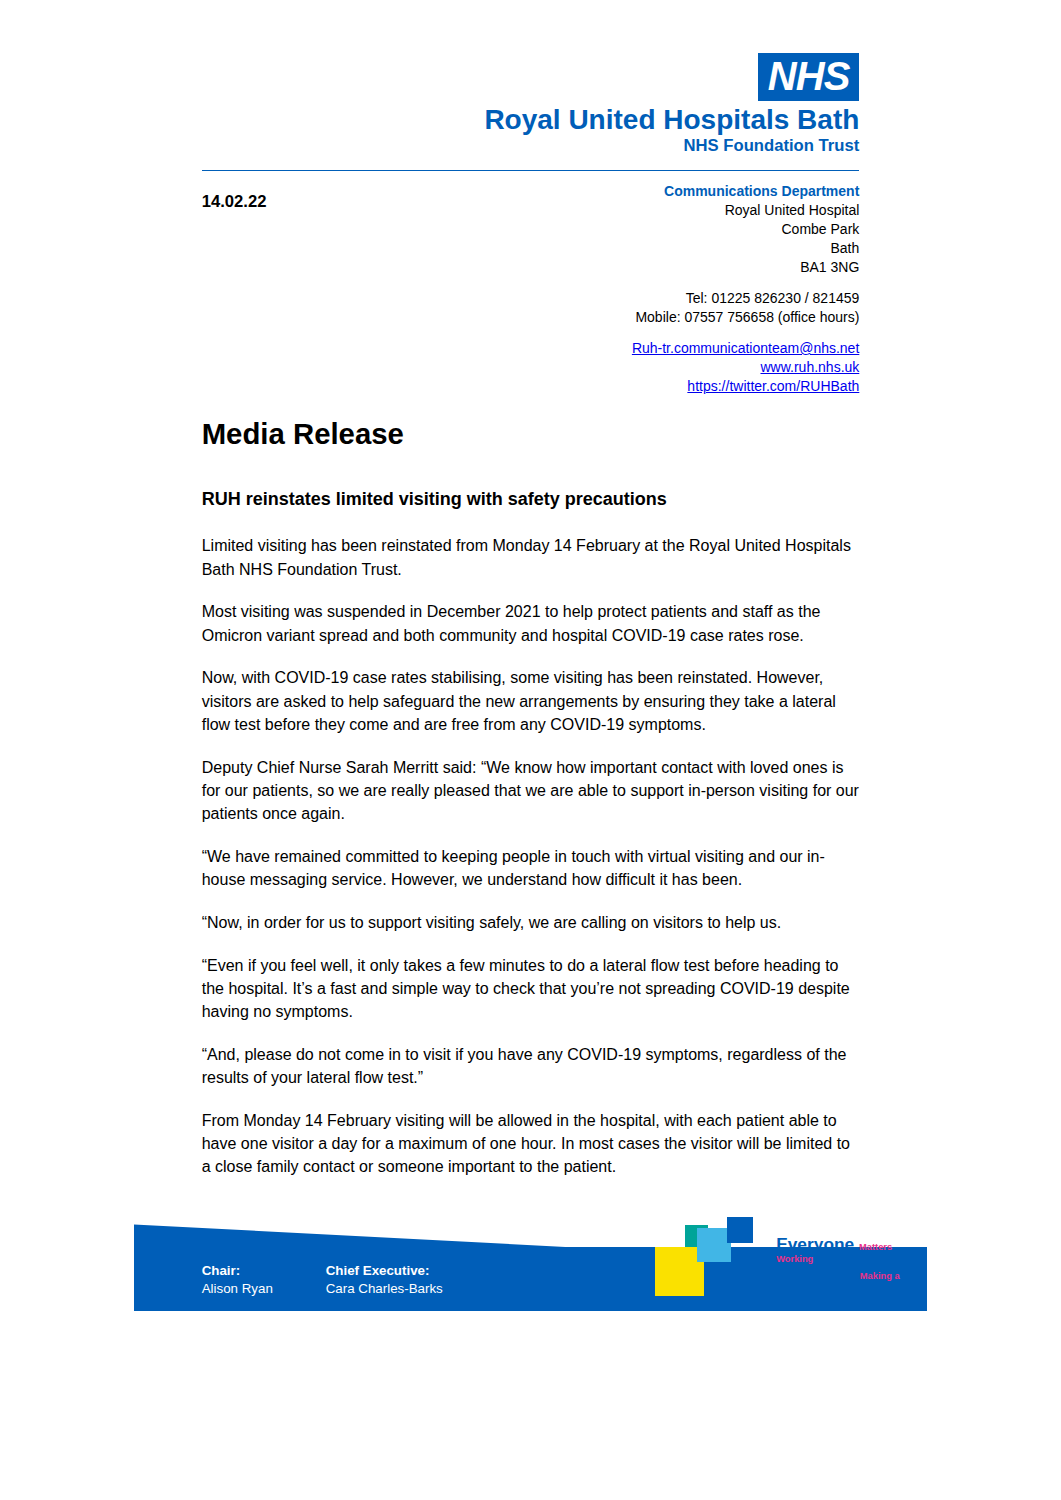NHS
Royal United Hospitals Bath
NHS Foundation Trust
14.02.22
Communications Department
Royal United Hospital
Combe Park
Bath
BA1 3NG
Tel: 01225 826230 / 821459
Mobile: 07557 756658 (office hours)
Ruh-tr.communicationteam@nhs.net
www.ruh.nhs.uk
https://twitter.com/RUHBath
Media Release
RUH reinstates limited visiting with safety precautions
Limited visiting has been reinstated from Monday 14 February at the Royal United Hospitals Bath NHS Foundation Trust.
Most visiting was suspended in December 2021 to help protect patients and staff as the Omicron variant spread and both community and hospital COVID-19 case rates rose.
Now, with COVID-19 case rates stabilising, some visiting has been reinstated. However, visitors are asked to help safeguard the new arrangements by ensuring they take a lateral flow test before they come and are free from any COVID-19 symptoms.
Deputy Chief Nurse Sarah Merritt said: “We know how important contact with loved ones is for our patients, so we are really pleased that we are able to support in-person visiting for our patients once again.
“We have remained committed to keeping people in touch with virtual visiting and our in-house messaging service. However, we understand how difficult it has been.
“Now, in order for us to support visiting safely, we are calling on visitors to help us.
“Even if you feel well, it only takes a few minutes to do a lateral flow test before heading to the hospital. It’s a fast and simple way to check that you’re not spreading COVID-19 despite having no symptoms.
“And, please do not come in to visit if you have any COVID-19 symptoms, regardless of the results of your lateral flow test.”
From Monday 14 February visiting will be allowed in the hospital, with each patient able to have one visitor a day for a maximum of one hour. In most cases the visitor will be limited to a close family contact or someone important to the patient.
Everyone Matters
Working
Together Making a
Difference
Chair:
Alison Ryan
Chief Executive:
Cara Charles-Barks